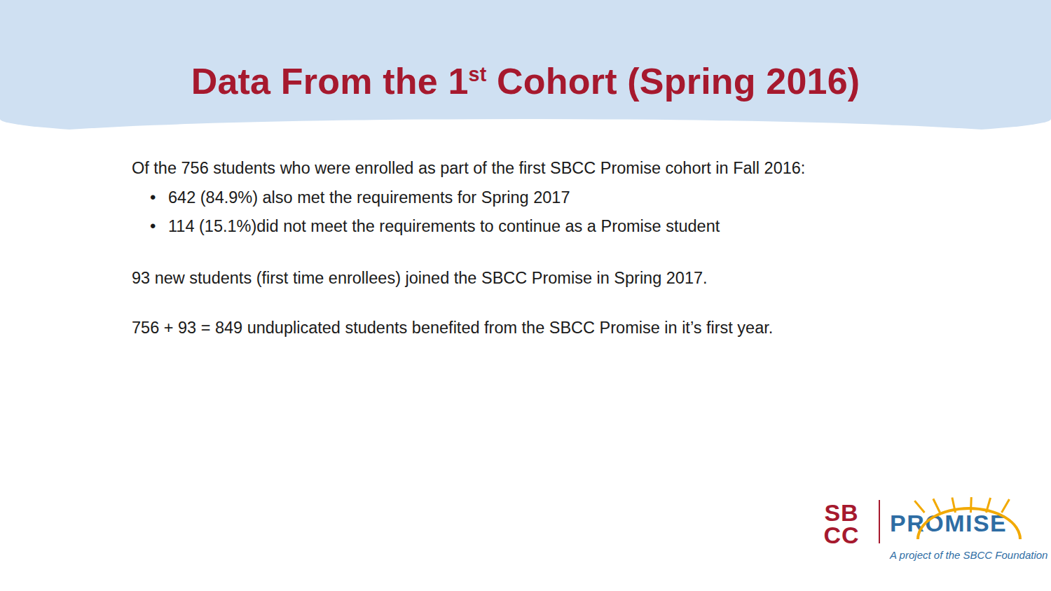Data From the 1st Cohort (Spring 2016)
Of the 756 students who were enrolled as part of the first SBCC Promise cohort in Fall 2016:
642 (84.9%) also met the requirements for Spring 2017
114 (15.1%)did not meet the requirements to continue as a Promise student
93 new students (first time enrollees) joined the SBCC Promise in Spring 2017.
756 + 93 = 849 unduplicated students benefited from the SBCC Promise in it’s first year.
SB
CC
PROMISE
A project of the SBCC Foundation